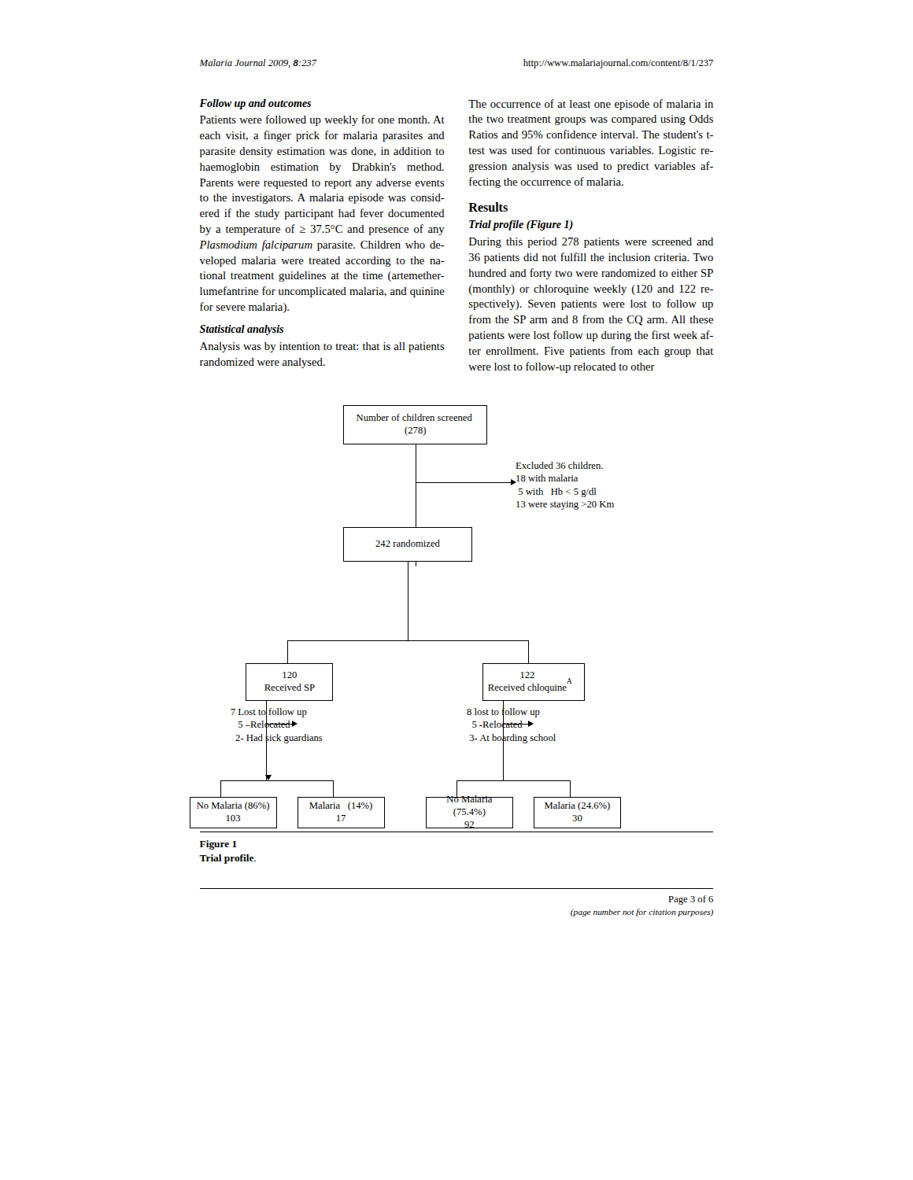Malaria Journal 2009, 8:237
http://www.malariajournal.com/content/8/1/237
Follow up and outcomes
Patients were followed up weekly for one month. At each visit, a finger prick for malaria parasites and parasite density estimation was done, in addition to haemoglobin estimation by Drabkin's method. Parents were requested to report any adverse events to the investigators. A malaria episode was considered if the study participant had fever documented by a temperature of ≥ 37.5°C and presence of any Plasmodium falciparum parasite. Children who developed malaria were treated according to the national treatment guidelines at the time (artemether-lumefantrine for uncomplicated malaria, and quinine for severe malaria).
Statistical analysis
Analysis was by intention to treat: that is all patients randomized were analysed.
The occurrence of at least one episode of malaria in the two treatment groups was compared using Odds Ratios and 95% confidence interval. The student's t-test was used for continuous variables. Logistic regression analysis was used to predict variables affecting the occurrence of malaria.
Results
Trial profile (Figure 1)
During this period 278 patients were screened and 36 patients did not fulfill the inclusion criteria. Two hundred and forty two were randomized to either SP (monthly) or chloroquine weekly (120 and 122 respectively). Seven patients were lost to follow up from the SP arm and 8 from the CQ arm. All these patients were lost follow up during the first week after enrollment. Five patients from each group that were lost to follow-up relocated to other
Number of children screened (278)
Excluded 36 children.
18 with malaria
5 with Hb < 5 g/dl
13 were staying >20 Km
242 randomized
120
Received SP
122
Received chloquine
A
7 Lost to follow up
5 –Relocated
2- Had sick guardians
8 lost to follow up
5 -Relocated
3- At boarding school
No Malaria (86%)
103
Malaria (14%)
17
No Malaria (75.4%)
92
Malaria (24.6%)
30
Figure 1 Trial profile.
Page 3 of 6 (page number not for citation purposes)